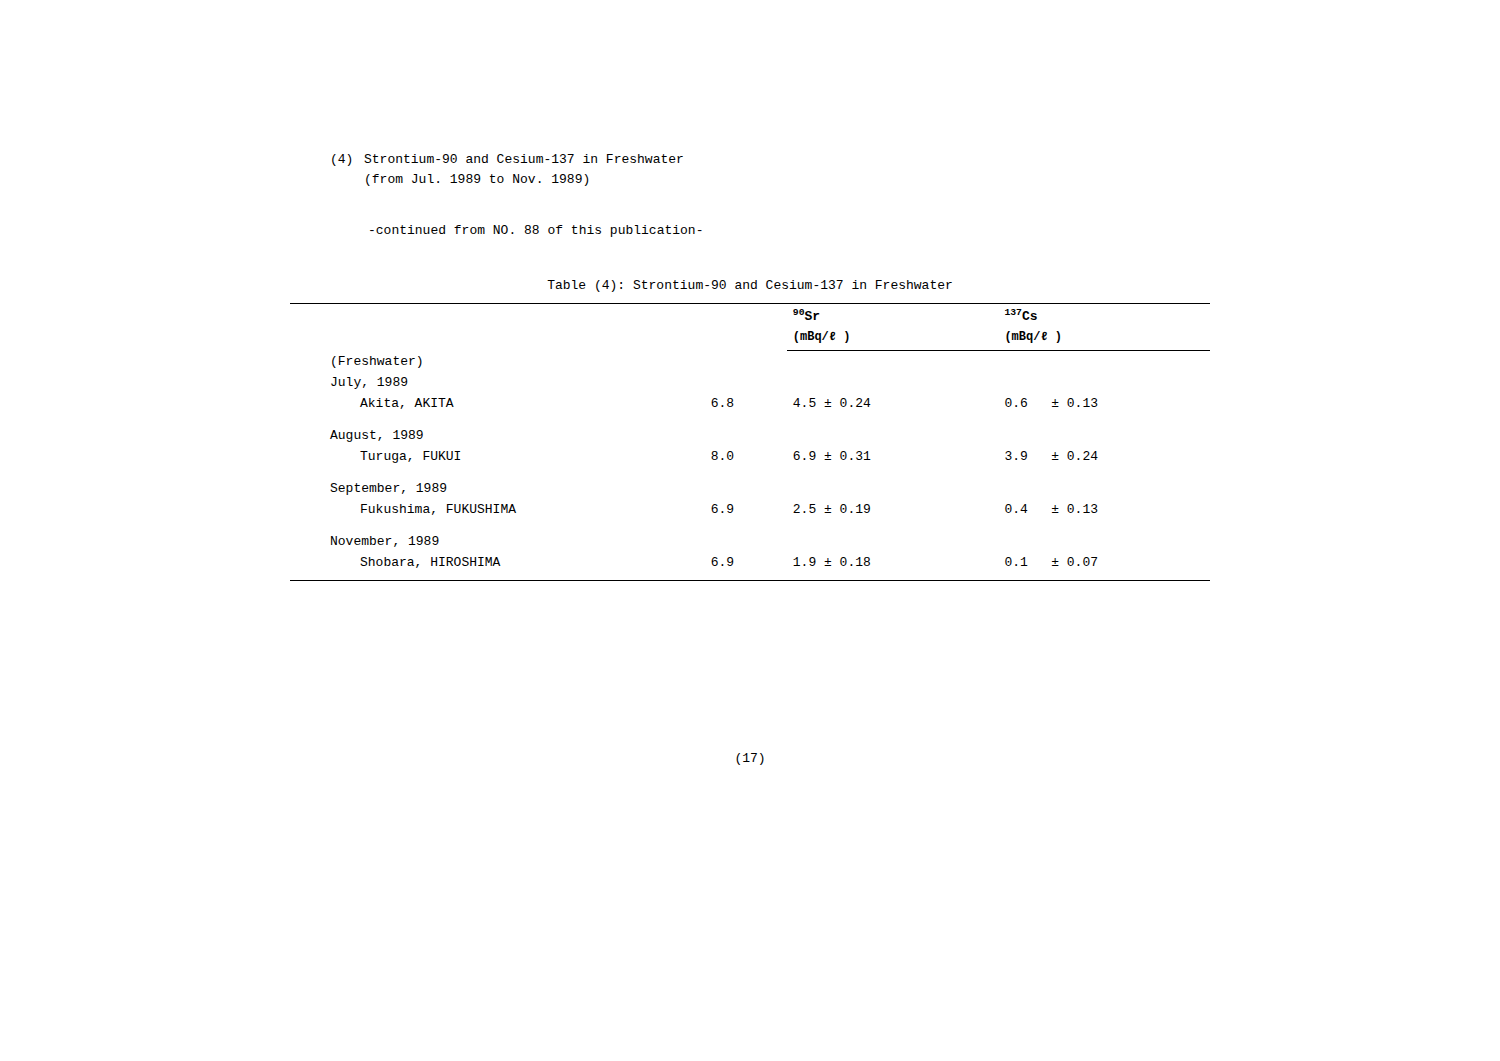(4) Strontium-90 and Cesium-137 in Freshwater
(from Jul. 1989 to Nov. 1989)
-continued from NO. 88 of this publication-
Table (4): Strontium-90 and Cesium-137 in Freshwater
| | | 9 0 Sr | 1 3 7 Cs |
| --- | --- | --- | --- |
| (mBq/ℓ ) | (mBq/ℓ ) |
| (Freshwater) | | | |
| July, 1989 | | | |
| Akita, AKITA | 6.8 | 4.5 ± 0.24 | 0.6 ± 0.13 |
| August, 1989 | | | |
| Turuga, FUKUI | 8.0 | 6.9 ± 0.31 | 3.9 ± 0.24 |
| September, 1989 | | | |
| Fukushima, FUKUSHIMA | 6.9 | 2.5 ± 0.19 | 0.4 ± 0.13 |
| November, 1989 | | | |
| Shobara, HIROSHIMA | 6.9 | 1.9 ± 0.18 | 0.1 ± 0.07 |
(17)